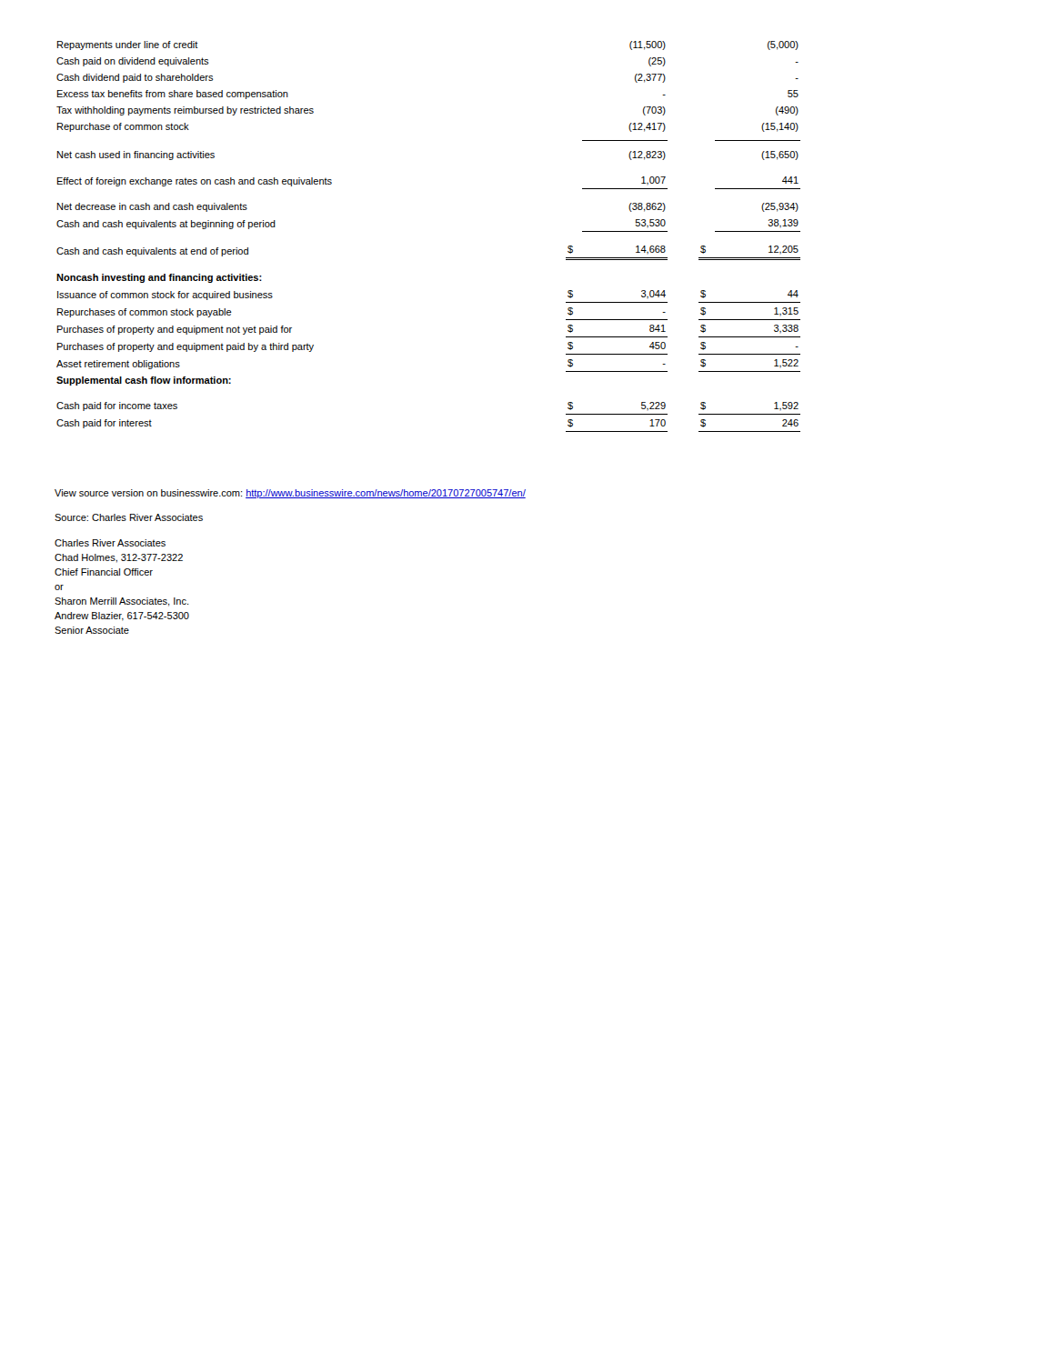| Repayments under line of credit | | | (11,500) | | | (5,000) |
| Cash paid on dividend equivalents | | | (25) | | | - |
| Cash dividend paid to shareholders | | | (2,377) | | | - |
| Excess tax benefits from share based compensation | | | - | | | 55 |
| Tax withholding payments reimbursed by restricted shares | | | (703) | | | (490) |
| Repurchase of common stock | | | (12,417) | | | (15,140) |
| Net cash used in financing activities | | | (12,823) | | | (15,650) |
| Effect of foreign exchange rates on cash and cash equivalents | | | 1,007 | | | 441 |
| Net decrease in cash and cash equivalents | | | (38,862) | | | (25,934) |
| Cash and cash equivalents at beginning of period | | | 53,530 | | | 38,139 |
| Cash and cash equivalents at end of period | | $ | 14,668 | | $ | 12,205 |
| Noncash investing and financing activities: | |
| Issuance of common stock for acquired business | | $ | 3,044 | | $ | 44 |
| Repurchases of common stock payable | | $ | - | | $ | 1,315 |
| Purchases of property and equipment not yet paid for | | $ | 841 | | $ | 3,338 |
| Purchases of property and equipment paid by a third party | | $ | 450 | | $ | - |
| Asset retirement obligations | | $ | - | | $ | 1,522 |
| Supplemental cash flow information: | |
| Cash paid for income taxes | | $ | 5,229 | | $ | 1,592 |
| Cash paid for interest | | $ | 170 | | $ | 246 |
View source version on businesswire.com: http://www.businesswire.com/news/home/20170727005747/en/
Source: Charles River Associates
Charles River Associates
Chad Holmes, 312-377-2322
Chief Financial Officer
or
Sharon Merrill Associates, Inc.
Andrew Blazier, 617-542-5300
Senior Associate